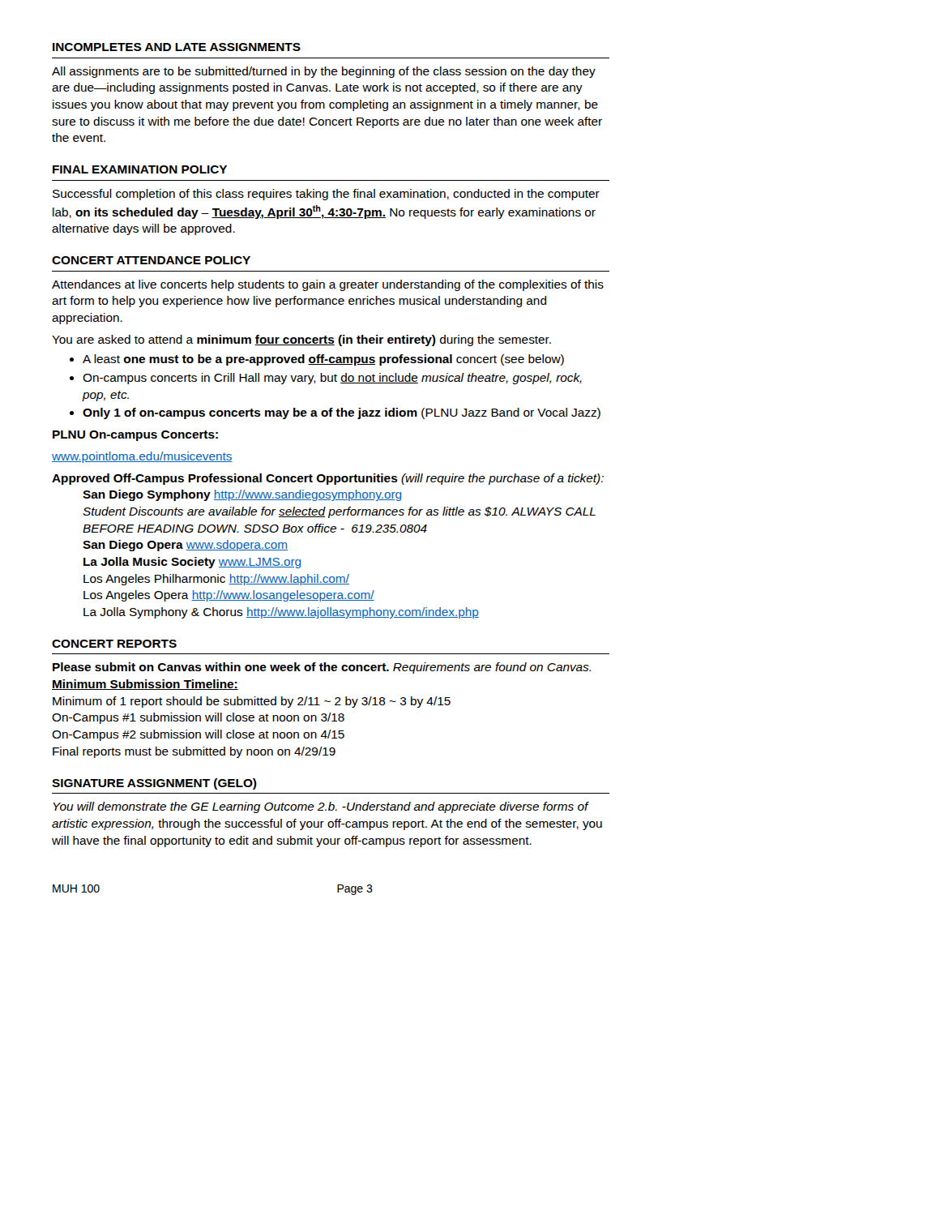Incompletes and Late Assignments
All assignments are to be submitted/turned in by the beginning of the class session on the day they are due—including assignments posted in Canvas. Late work is not accepted, so if there are any issues you know about that may prevent you from completing an assignment in a timely manner, be sure to discuss it with me before the due date! Concert Reports are due no later than one week after the event.
Final Examination Policy
Successful completion of this class requires taking the final examination, conducted in the computer lab, on its scheduled day – Tuesday, April 30th, 4:30-7pm. No requests for early examinations or alternative days will be approved.
Concert Attendance Policy
Attendances at live concerts help students to gain a greater understanding of the complexities of this art form to help you experience how live performance enriches musical understanding and appreciation.
You are asked to attend a minimum four concerts (in their entirety) during the semester.
A least one must to be a pre-approved off-campus professional concert (see below)
On-campus concerts in Crill Hall may vary, but do not include musical theatre, gospel, rock, pop, etc.
Only 1 of on-campus concerts may be a of the jazz idiom (PLNU Jazz Band or Vocal Jazz)
PLNU On-campus Concerts:
www.pointloma.edu/musicevents
Approved Off-Campus Professional Concert Opportunities (will require the purchase of a ticket):
San Diego Symphony http://www.sandiegosymphony.org
Student Discounts are available for selected performances for as little as $10. ALWAYS CALL BEFORE HEADING DOWN. SDSO Box office - 619.235.0804
San Diego Opera www.sdopera.com
La Jolla Music Society www.LJMS.org
Los Angeles Philharmonic http://www.laphil.com/
Los Angeles Opera http://www.losangelesopera.com/
La Jolla Symphony & Chorus http://www.lajollasymphony.com/index.php
Concert Reports
Please submit on Canvas within one week of the concert. Requirements are found on Canvas.
Minimum Submission Timeline:
Minimum of 1 report should be submitted by 2/11 ~ 2 by 3/18 ~ 3 by 4/15
On-Campus #1 submission will close at noon on 3/18
On-Campus #2 submission will close at noon on 4/15
Final reports must be submitted by noon on 4/29/19
Signature Assignment (GELO)
You will demonstrate the GE Learning Outcome 2.b. -Understand and appreciate diverse forms of artistic expression, through the successful of your off-campus report. At the end of the semester, you will have the final opportunity to edit and submit your off-campus report for assessment.
MUH 100 Page 3